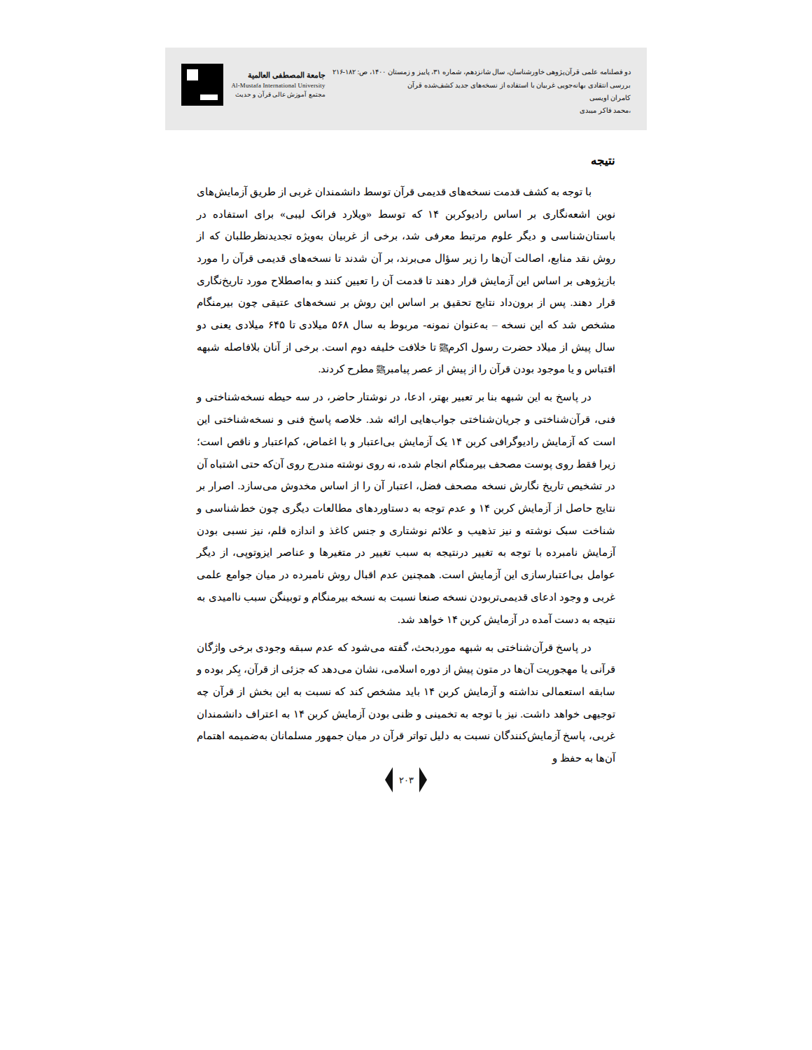جامعة المصطفى العالمية
Al-Mustafa International University
مجتمع آموزش عالی قرآن و حدیث
دو فصلنامه علمی قرآن‌پژوهی خاورشناسان، سال شانزدهم، شماره ۳۱، پاییز و زمستان ۱۴۰۰، ص: ۱۸۲-۲۱۶
بررسی انتقادی بهانه‌جویی غربیان با استفاده از نسخه‌های جدید کشف‌شده قرآن
کامران اویسی
،محمد فاکر میبدی
نتیجه
با توجه به کشف قدمت نسخه‌های قدیمی قرآن توسط دانشمندان غربی از طریق آزمایش‌های نوین اشعه‌نگاری بر اساس رادیوکربن ۱۴ که توسط «ویلارد فرانک لیبی» برای استفاده در باستان‌شناسی و دیگر علوم مرتبط معرفی شد، برخی از غربیان به‌ویژه تجدیدنظرطلبان که از روش نقد منابع، اصالت آن‌ها را زیر سؤال می‌برند، بر آن شدند تا نسخه‌های قدیمی قرآن را مورد بازپژوهی بر اساس این آزمایش قرار دهند تا قدمت آن را تعیین کنند و به‌اصطلاح مورد تاریخ‌نگاری قرار دهند. پس از برون‌داد نتایج تحقیق بر اساس این روش بر نسخه‌های عتیقی چون بیرمنگام مشخص شد که این نسخه – به‌عنوان نمونه- مربوط به سال ۵۶۸ میلادی تا ۶۴۵ میلادی یعنی دو سال پیش از میلاد حضرت رسول اکرمﷺ تا خلافت خلیفه دوم است. برخی از آنان بلافاصله شبهه اقتباس و یا موجود بودن قرآن را از پیش از عصر پیامبرﷺ مطرح کردند.
در پاسخ به این شبهه بنا بر تعبیر بهتر، ادعا، در نوشتار حاضر، در سه حیطه نسخه‌شناختی و فنی، قرآن‌شناختی و جریان‌شناختی جواب‌هایی ارائه شد. خلاصه پاسخ فنی و نسخه‌شناختی این است که آزمایش رادیوگرافی کربن ۱۴ یک آزمایش بی‌اعتبار و با اغماض، کم‌اعتبار و ناقص است؛ زیرا فقط روی پوست مصحف بیرمنگام انجام شده، نه روی نوشته مندرج روی آن‌که حتی اشتباه آن در تشخیص تاریخ نگارش نسخه مصحف فضل، اعتبار آن را از اساس مخدوش می‌سازد. اصرار بر نتایج حاصل از آزمایش کربن ۱۴ و عدم توجه به دستاوردهای مطالعات دیگری چون خط‌شناسی و شناخت سبک نوشته و نیز تذهیب و علائم نوشتاری و جنس کاغذ و اندازه قلم، نیز نسبی بودن آزمایش نامبرده با توجه به تغییر درنتیجه به سبب تغییر در متغیرها و عناصر ایزوتوپی، از دیگر عوامل بی‌اعتبارسازی این آزمایش است. همچنین عدم اقبال روش نامبرده در میان جوامع علمی غربی و وجود ادعای قدیمی‌تربودن نسخه صنعا نسبت به نسخه بیرمنگام و توبینگن سبب ناامیدی به نتیجه به دست آمده در آزمایش کربن ۱۴ خواهد شد.
در پاسخ قرآن‌شناختی به شبهه موردبحث، گفته می‌شود که عدم سبقه وجودی برخی واژگان قرآنی یا مهجوریت آن‌ها در متون پیش از دوره اسلامی، نشان می‌دهد که جزئی از قرآن، بِکر بوده و سابقه استعمالی نداشته و آزمایش کربن ۱۴ باید مشخص کند که نسبت به این بخش از قرآن چه توجیهی خواهد داشت. نیز با توجه به تخمینی و ظنی بودن آزمایش کربن ۱۴ به اعتراف دانشمندان غربی، پاسخ آزمایش‌کنندگان نسبت به دلیل تواتر قرآن در میان جمهور مسلمانان به‌ضمیمه اهتمام آن‌ها به حفظ و
۲۰۳